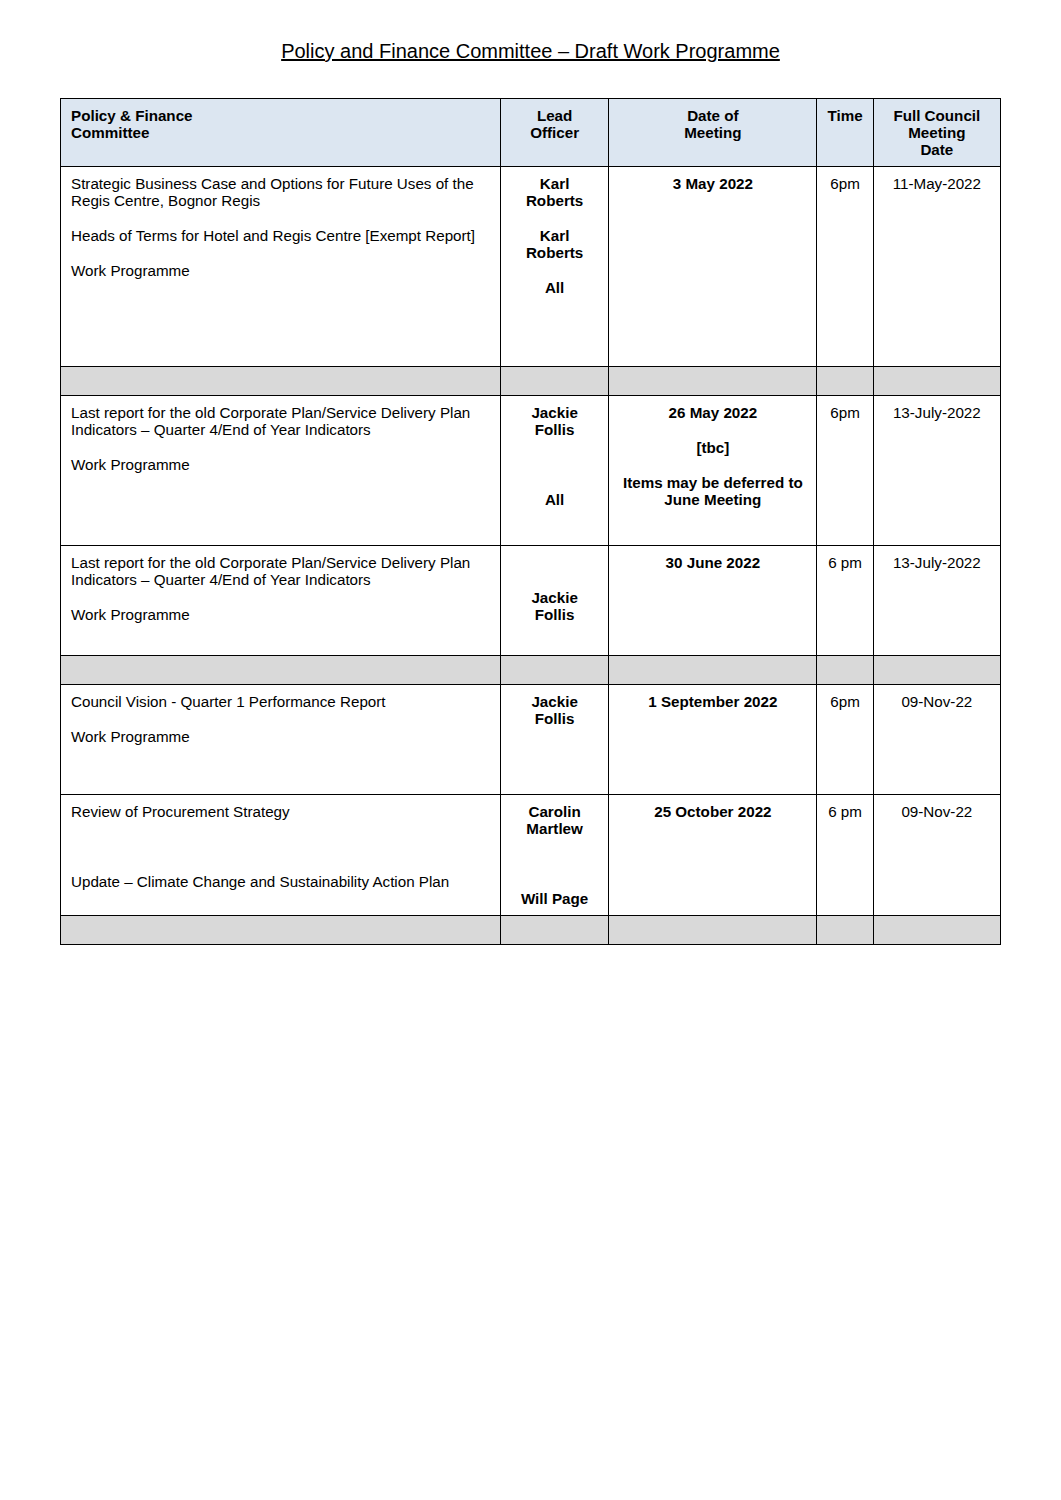Policy and Finance Committee – Draft Work Programme
| Policy & Finance Committee | Lead Officer | Date of Meeting | Time | Full Council Meeting Date |
| --- | --- | --- | --- | --- |
| Strategic Business Case and Options for Future Uses of the Regis Centre, Bognor Regis Heads of Terms for Hotel and Regis Centre [Exempt Report] Work Programme | Karl Roberts Karl Roberts All | 3 May 2022 | 6pm | 11-May-2022 |
| Last report for the old Corporate Plan/Service Delivery Plan Indicators – Quarter 4/End of Year Indicators Work Programme | Jackie Follis All | 26 May 2022 [tbc] Items may be deferred to June Meeting | 6pm | 13-July-2022 |
| Last report for the old Corporate Plan/Service Delivery Plan Indicators – Quarter 4/End of Year Indicators Work Programme | Jackie Follis | 30 June 2022 | 6 pm | 13-July-2022 |
| Council Vision - Quarter 1 Performance Report Work Programme | Jackie Follis | 1 September 2022 | 6pm | 09-Nov-22 |
| Review of Procurement Strategy Update – Climate Change and Sustainability Action Plan | Carolin Martlew Will Page | 25 October 2022 | 6 pm | 09-Nov-22 |